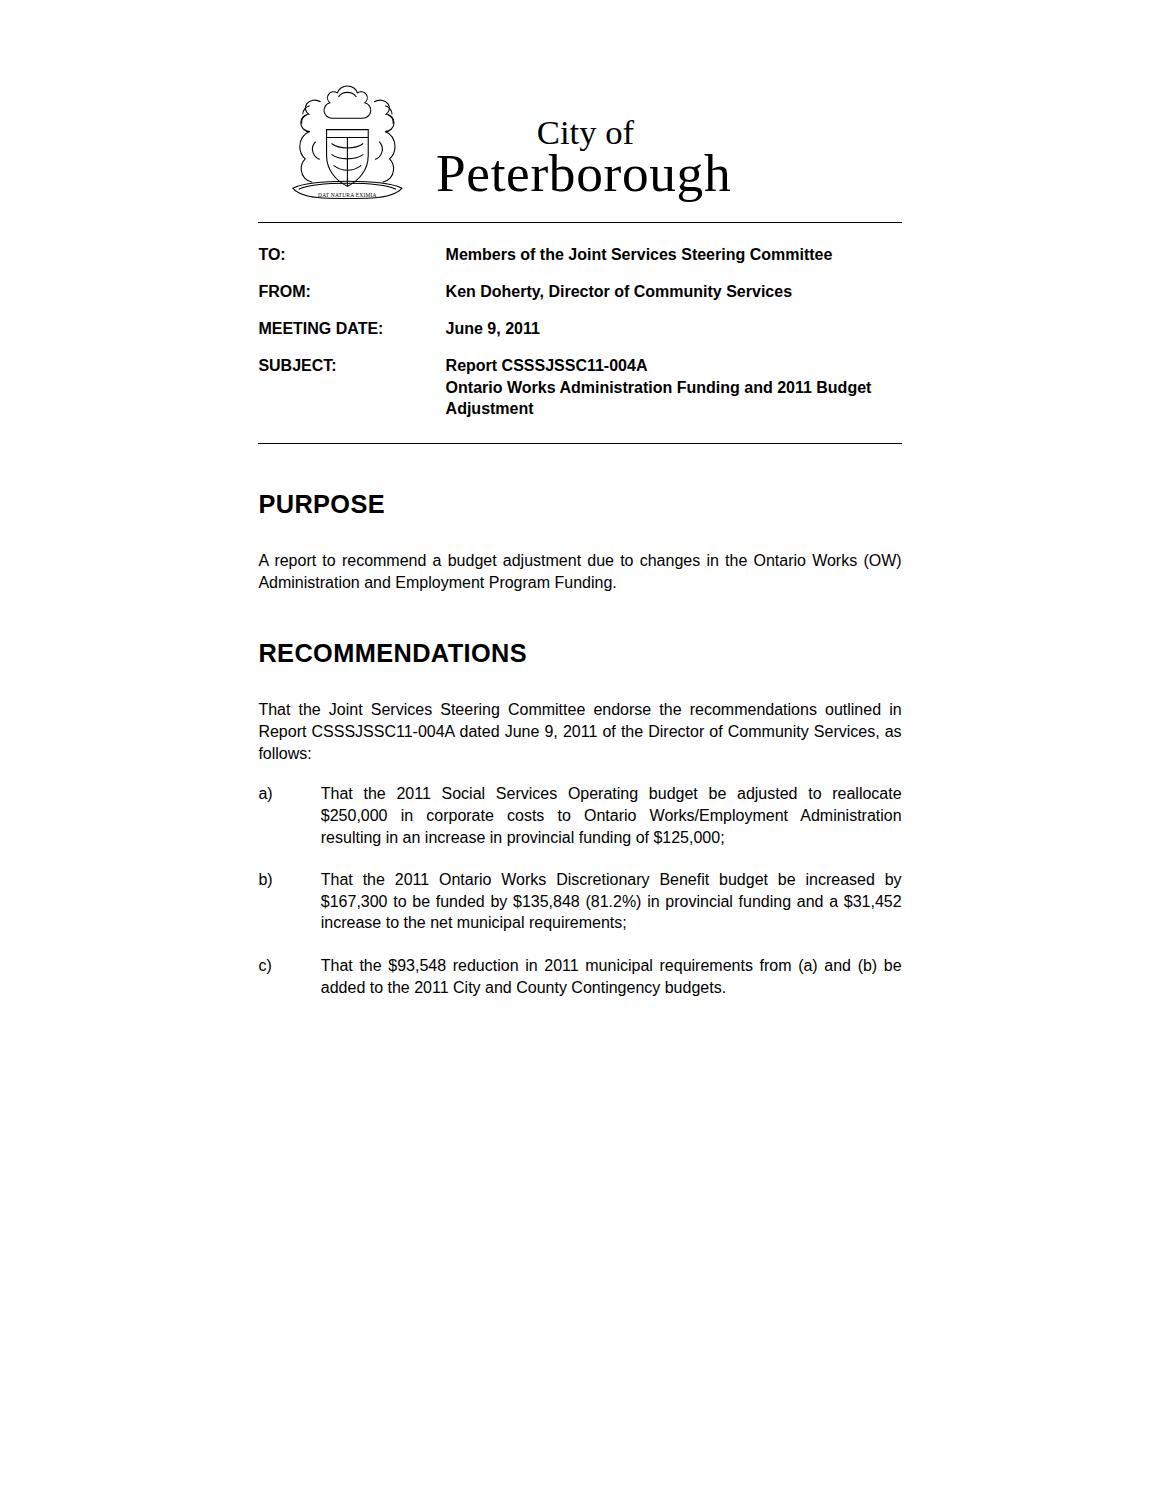DAT NATURA EXIMIA
City of
Peterborough
| TO: | Members of the Joint Services Steering Committee |
| FROM: | Ken Doherty, Director of Community Services |
| MEETING DATE: | June 9, 2011 |
| SUBJECT: | Report CSSSJSSC11-004A Ontario Works Administration Funding and 2011 Budget Adjustment |
PURPOSE
A report to recommend a budget adjustment due to changes in the Ontario Works (OW) Administration and Employment Program Funding.
RECOMMENDATIONS
That the Joint Services Steering Committee endorse the recommendations outlined in Report CSSSJSSC11-004A dated June 9, 2011 of the Director of Community Services, as follows:
a) That the 2011 Social Services Operating budget be adjusted to reallocate $250,000 in corporate costs to Ontario Works/Employment Administration resulting in an increase in provincial funding of $125,000;
b) That the 2011 Ontario Works Discretionary Benefit budget be increased by $167,300 to be funded by $135,848 (81.2%) in provincial funding and a $31,452 increase to the net municipal requirements;
c) That the $93,548 reduction in 2011 municipal requirements from (a) and (b) be added to the 2011 City and County Contingency budgets.